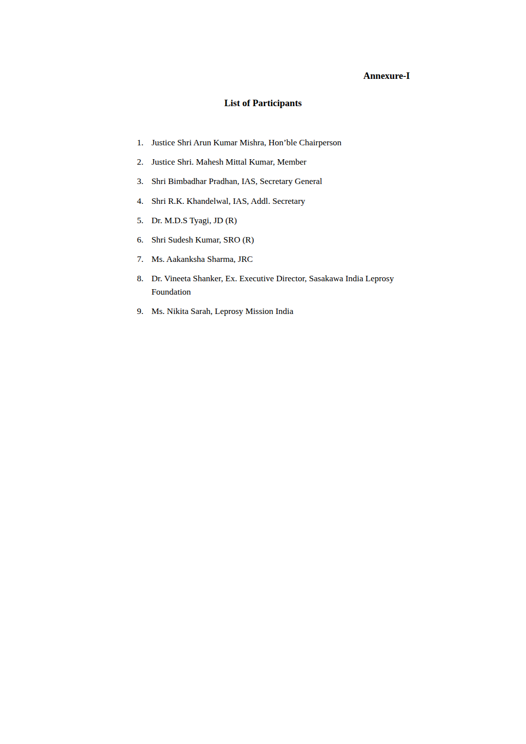Annexure-I
List of Participants
Justice Shri Arun Kumar Mishra, Hon’ble Chairperson
Justice Shri. Mahesh Mittal Kumar, Member
Shri Bimbadhar Pradhan, IAS, Secretary General
Shri R.K. Khandelwal, IAS, Addl. Secretary
Dr. M.D.S Tyagi, JD (R)
Shri Sudesh Kumar, SRO (R)
Ms. Aakanksha Sharma, JRC
Dr. Vineeta Shanker, Ex. Executive Director, Sasakawa India Leprosy Foundation
Ms. Nikita Sarah, Leprosy Mission India